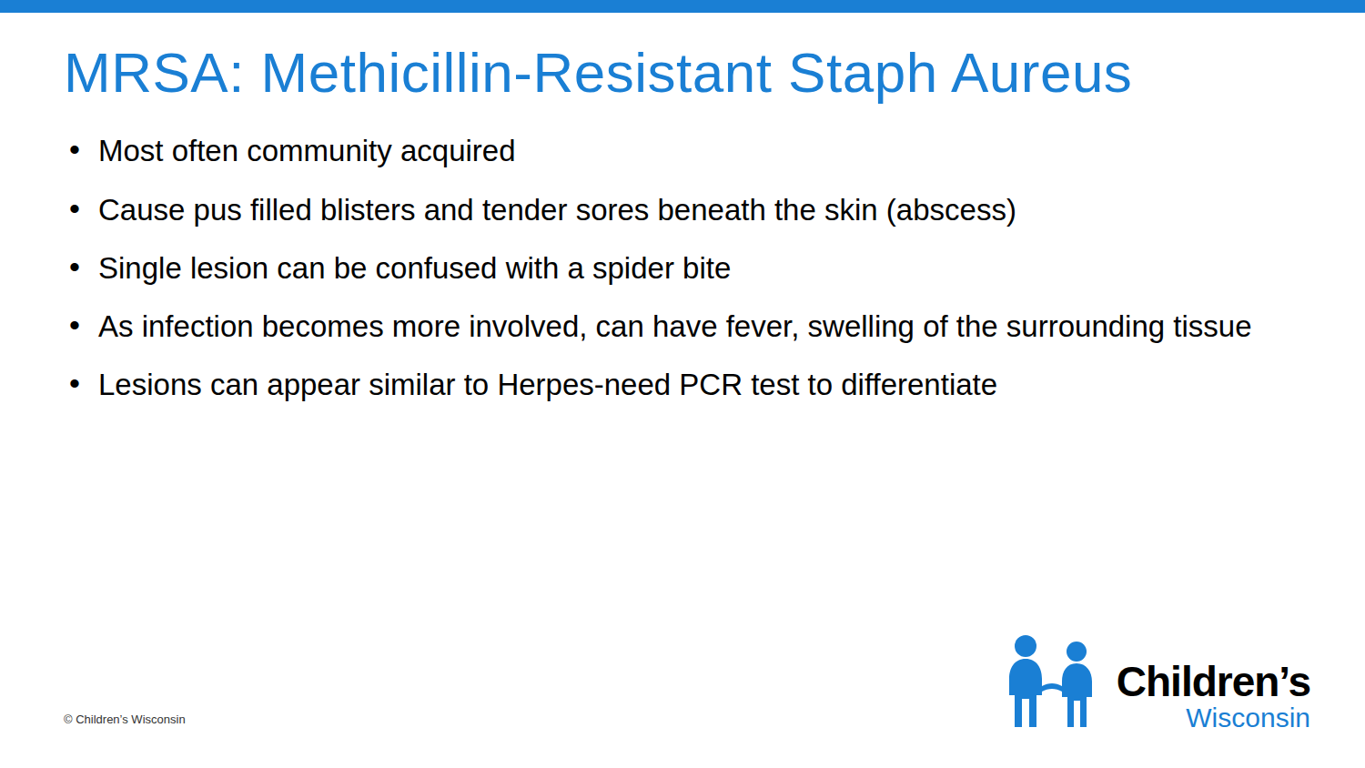MRSA: Methicillin-Resistant Staph Aureus
Most often community acquired
Cause pus filled blisters and tender sores beneath the skin (abscess)
Single lesion can be confused with a spider bite
As infection becomes more involved, can have fever, swelling of the surrounding tissue
Lesions can appear similar to Herpes-need PCR test to differentiate
© Children’s Wisconsin
Children’s Wisconsin